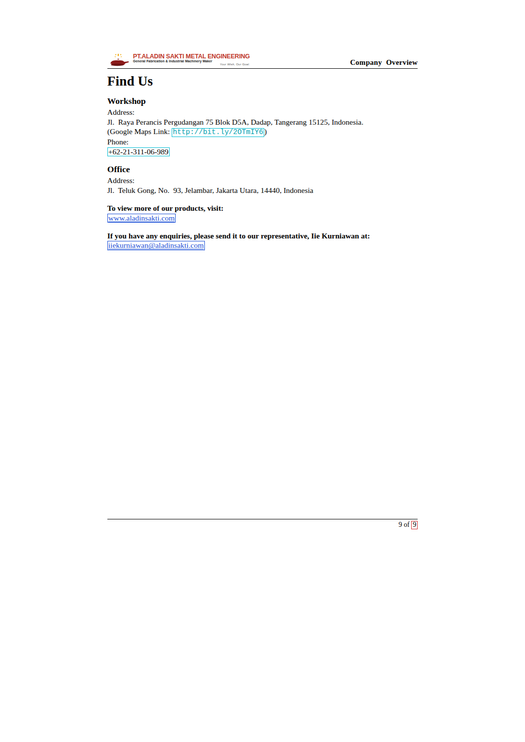PT.ALADIN SAKTI METAL ENGINEERING
General Fabrication & Industrial Machinery Maker
Your Wish, Our Goal.
Company Overview
Find Us
Workshop
Address:
Jl. Raya Perancis Pergudangan 75 Blok D5A, Dadap, Tangerang 15125, Indonesia.
(Google Maps Link: http://bit.ly/2OTmIY6)
Phone:
+62-21-311-06-989
Office
Address:
Jl. Teluk Gong, No. 93, Jelambar, Jakarta Utara, 14440, Indonesia
To view more of our products, visit:
www.aladinsakti.com
If you have any enquiries, please send it to our representative, Iie Kurniawan at:
iiekurniawan@aladinsakti.com
9 of 9